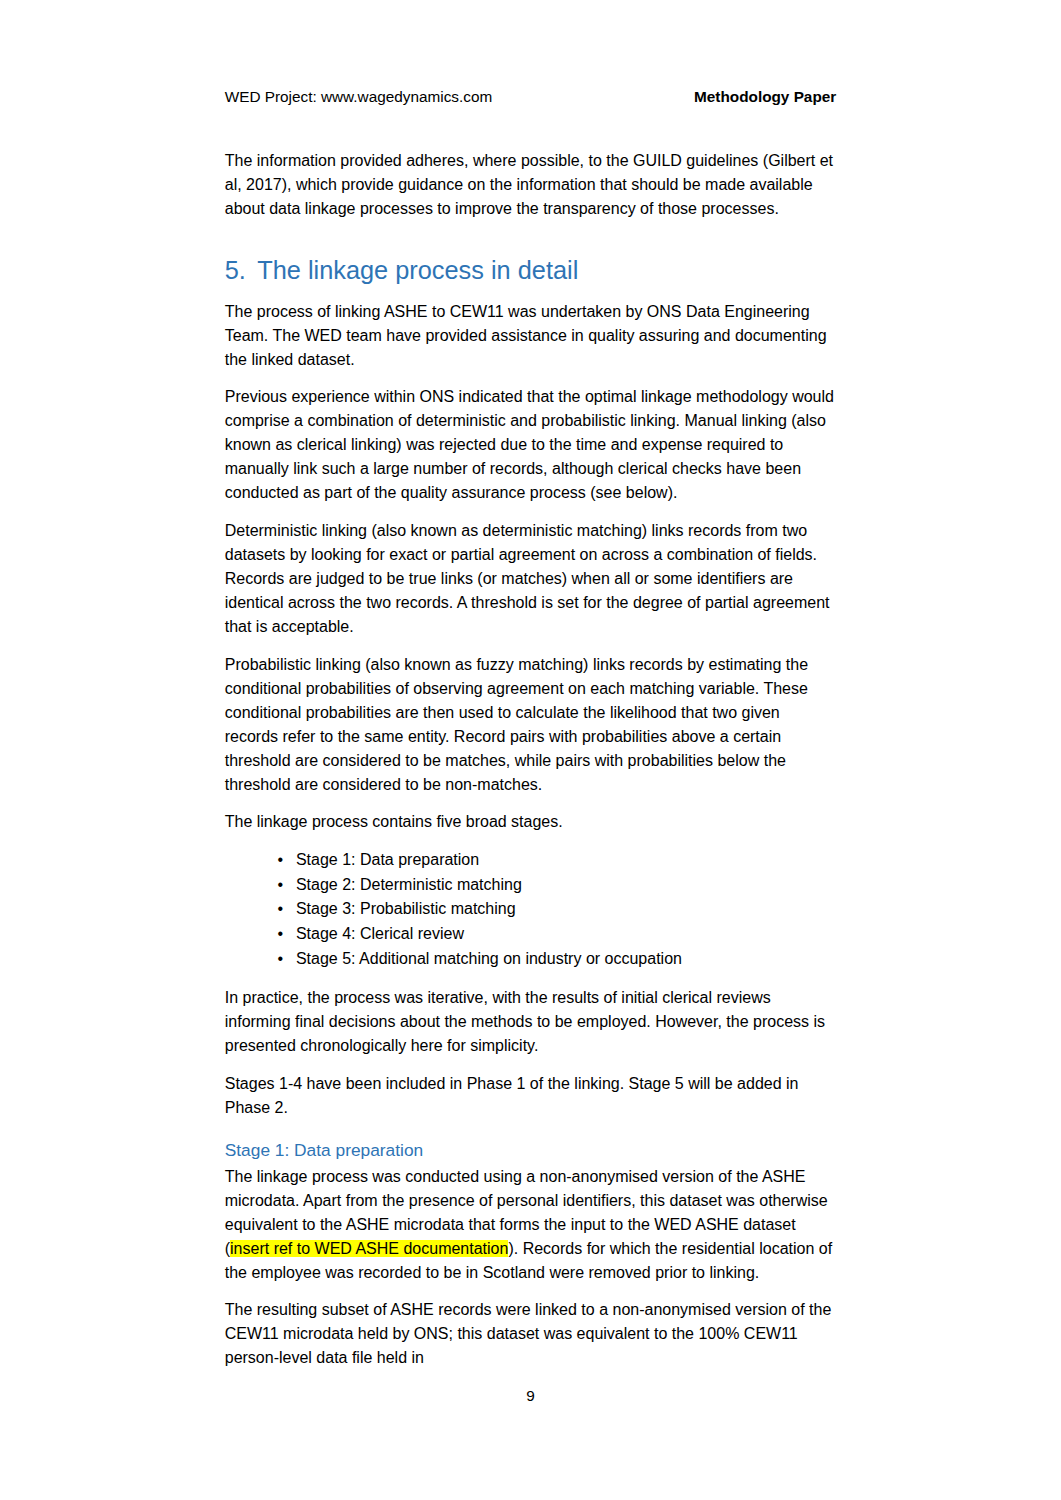WED Project: www.wagedynamics.com
Methodology Paper
The information provided adheres, where possible, to the GUILD guidelines (Gilbert et al, 2017), which provide guidance on the information that should be made available about data linkage processes to improve the transparency of those processes.
5. The linkage process in detail
The process of linking ASHE to CEW11 was undertaken by ONS Data Engineering Team. The WED team have provided assistance in quality assuring and documenting the linked dataset.
Previous experience within ONS indicated that the optimal linkage methodology would comprise a combination of deterministic and probabilistic linking. Manual linking (also known as clerical linking) was rejected due to the time and expense required to manually link such a large number of records, although clerical checks have been conducted as part of the quality assurance process (see below).
Deterministic linking (also known as deterministic matching) links records from two datasets by looking for exact or partial agreement on across a combination of fields. Records are judged to be true links (or matches) when all or some identifiers are identical across the two records. A threshold is set for the degree of partial agreement that is acceptable.
Probabilistic linking (also known as fuzzy matching) links records by estimating the conditional probabilities of observing agreement on each matching variable. These conditional probabilities are then used to calculate the likelihood that two given records refer to the same entity. Record pairs with probabilities above a certain threshold are considered to be matches, while pairs with probabilities below the threshold are considered to be non-matches.
The linkage process contains five broad stages.
Stage 1: Data preparation
Stage 2: Deterministic matching
Stage 3: Probabilistic matching
Stage 4: Clerical review
Stage 5: Additional matching on industry or occupation
In practice, the process was iterative, with the results of initial clerical reviews informing final decisions about the methods to be employed. However, the process is presented chronologically here for simplicity.
Stages 1-4 have been included in Phase 1 of the linking. Stage 5 will be added in Phase 2.
Stage 1: Data preparation
The linkage process was conducted using a non-anonymised version of the ASHE microdata. Apart from the presence of personal identifiers, this dataset was otherwise equivalent to the ASHE microdata that forms the input to the WED ASHE dataset (insert ref to WED ASHE documentation). Records for which the residential location of the employee was recorded to be in Scotland were removed prior to linking.
The resulting subset of ASHE records were linked to a non-anonymised version of the CEW11 microdata held by ONS; this dataset was equivalent to the 100% CEW11 person-level data file held in
9